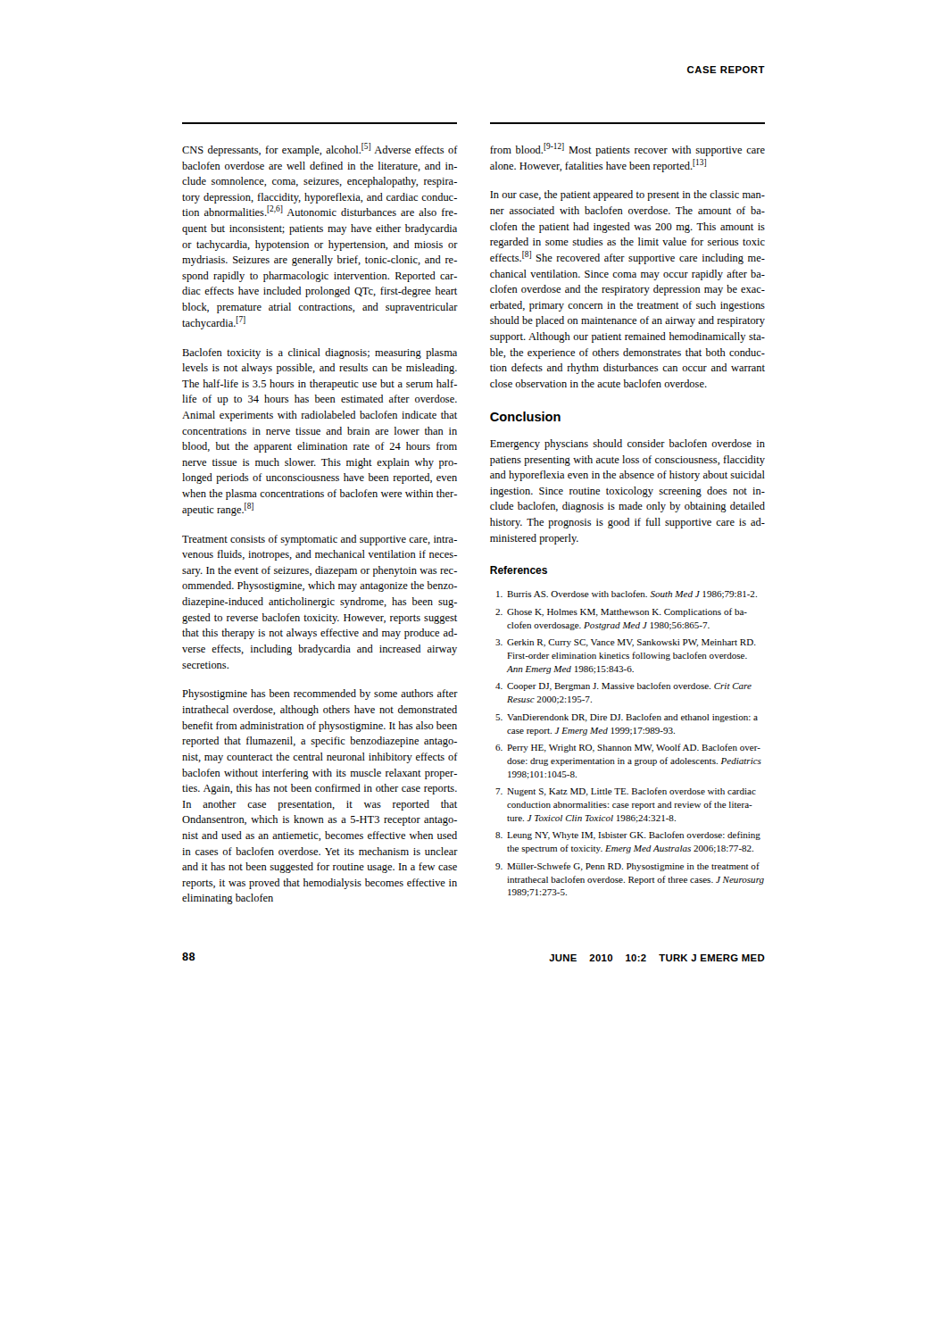CASE REPORT
CNS depressants, for example, alcohol.[5] Adverse effects of baclofen overdose are well defined in the literature, and include somnolence, coma, seizures, encephalopathy, respiratory depression, flaccidity, hyporeflexia, and cardiac conduction abnormalities.[2,6] Autonomic disturbances are also frequent but inconsistent; patients may have either bradycardia or tachycardia, hypotension or hypertension, and miosis or mydriasis. Seizures are generally brief, tonic-clonic, and respond rapidly to pharmacologic intervention. Reported cardiac effects have included prolonged QTc, first-degree heart block, premature atrial contractions, and supraventricular tachycardia.[7]
Baclofen toxicity is a clinical diagnosis; measuring plasma levels is not always possible, and results can be misleading. The half-life is 3.5 hours in therapeutic use but a serum half-life of up to 34 hours has been estimated after overdose. Animal experiments with radiolabeled baclofen indicate that concentrations in nerve tissue and brain are lower than in blood, but the apparent elimination rate of 24 hours from nerve tissue is much slower. This might explain why prolonged periods of unconsciousness have been reported, even when the plasma concentrations of baclofen were within therapeutic range.[8]
Treatment consists of symptomatic and supportive care, intravenous fluids, inotropes, and mechanical ventilation if necessary. In the event of seizures, diazepam or phenytoin was recommended. Physostigmine, which may antagonize the benzodiazepine-induced anticholinergic syndrome, has been suggested to reverse baclofen toxicity. However, reports suggest that this therapy is not always effective and may produce adverse effects, including bradycardia and increased airway secretions.
Physostigmine has been recommended by some authors after intrathecal overdose, although others have not demonstrated benefit from administration of physostigmine. It has also been reported that flumazenil, a specific benzodiazepine antagonist, may counteract the central neuronal inhibitory effects of baclofen without interfering with its muscle relaxant properties. Again, this has not been confirmed in other case reports. In another case presentation, it was reported that Ondansentron, which is known as a 5-HT3 receptor antagonist and used as an antiemetic, becomes effective when used in cases of baclofen overdose. Yet its mechanism is unclear and it has not been suggested for routine usage. In a few case reports, it was proved that hemodialysis becomes effective in eliminating baclofen
from blood.[9-12] Most patients recover with supportive care alone. However, fatalities have been reported.[13]
In our case, the patient appeared to present in the classic manner associated with baclofen overdose. The amount of baclofen the patient had ingested was 200 mg. This amount is regarded in some studies as the limit value for serious toxic effects.[8] She recovered after supportive care including mechanical ventilation. Since coma may occur rapidly after baclofen overdose and the respiratory depression may be exacerbated, primary concern in the treatment of such ingestions should be placed on maintenance of an airway and respiratory support. Although our patient remained hemodinamically stable, the experience of others demonstrates that both conduction defects and rhythm disturbances can occur and warrant close observation in the acute baclofen overdose.
Conclusion
Emergency physcians should consider baclofen overdose in patiens presenting with acute loss of consciousness, flaccidity and hyporeflexia even in the absence of history about suicidal ingestion. Since routine toxicology screening does not include baclofen, diagnosis is made only by obtaining detailed history. The prognosis is good if full supportive care is administered properly.
References
Burris AS. Overdose with baclofen. South Med J 1986;79:81-2.
Ghose K, Holmes KM, Matthewson K. Complications of baclofen overdosage. Postgrad Med J 1980;56:865-7.
Gerkin R, Curry SC, Vance MV, Sankowski PW, Meinhart RD. First-order elimination kinetics following baclofen overdose. Ann Emerg Med 1986;15:843-6.
Cooper DJ, Bergman J. Massive baclofen overdose. Crit Care Resusc 2000;2:195-7.
VanDierendonk DR, Dire DJ. Baclofen and ethanol ingestion: a case report. J Emerg Med 1999;17:989-93.
Perry HE, Wright RO, Shannon MW, Woolf AD. Baclofen overdose: drug experimentation in a group of adolescents. Pediatrics 1998;101:1045-8.
Nugent S, Katz MD, Little TE. Baclofen overdose with cardiac conduction abnormalities: case report and review of the literature. J Toxicol Clin Toxicol 1986;24:321-8.
Leung NY, Whyte IM, Isbister GK. Baclofen overdose: defining the spectrum of toxicity. Emerg Med Australas 2006;18:77-82.
Müller-Schwefe G, Penn RD. Physostigmine in the treatment of intrathecal baclofen overdose. Report of three cases. J Neurosurg 1989;71:273-5.
88
JUNE 2010 10:2 TURK J EMERG MED